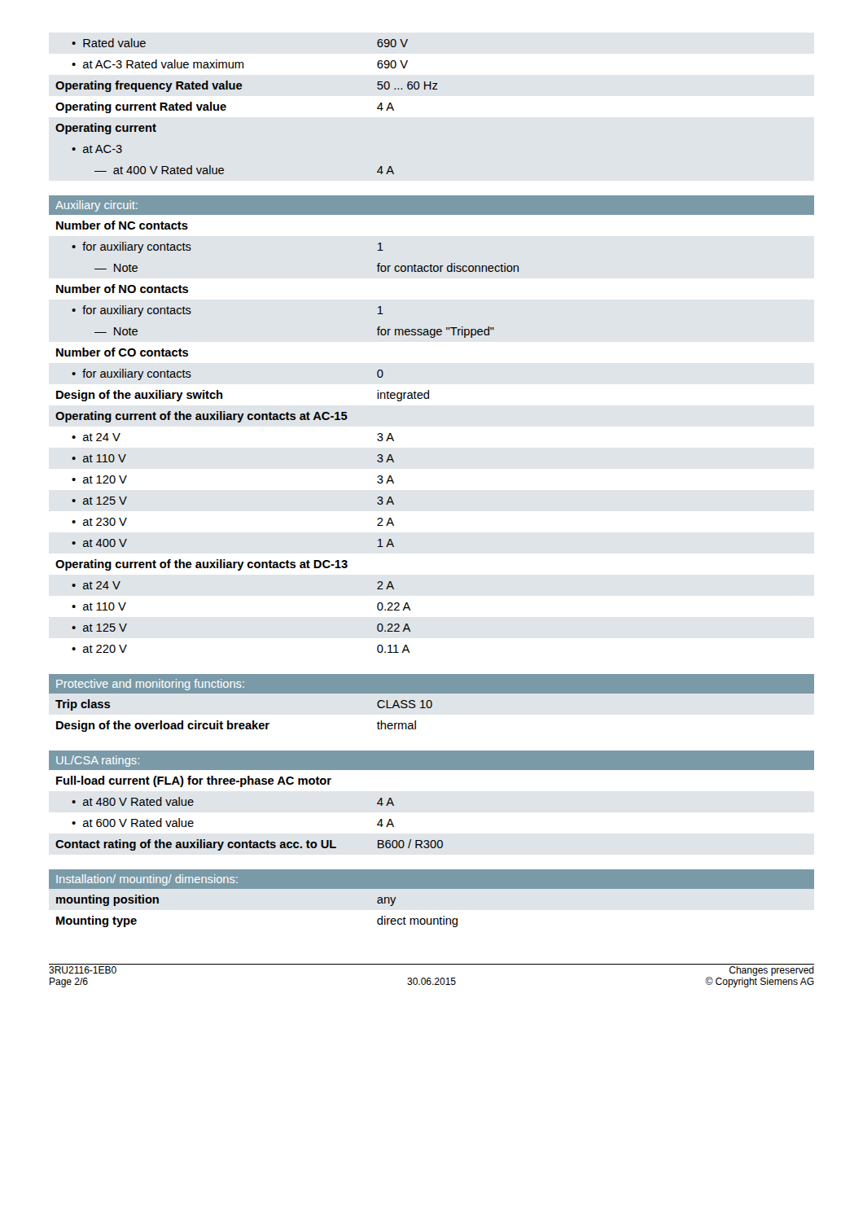| Rated value | 690 V |
| at AC-3 Rated value maximum | 690 V |
| Operating frequency Rated value | 50 ... 60 Hz |
| Operating current Rated value | 4 A |
| Operating current | |
| at AC-3 | |
| at 400 V Rated value | 4 A |
| Auxiliary circuit: |
| Number of NC contacts | |
| for auxiliary contacts | 1 |
| Note | for contactor disconnection |
| Number of NO contacts | |
| for auxiliary contacts | 1 |
| Note | for message "Tripped" |
| Number of CO contacts | |
| for auxiliary contacts | 0 |
| Design of the auxiliary switch | integrated |
| Operating current of the auxiliary contacts at AC-15 | |
| at 24 V | 3 A |
| at 110 V | 3 A |
| at 120 V | 3 A |
| at 125 V | 3 A |
| at 230 V | 2 A |
| at 400 V | 1 A |
| Operating current of the auxiliary contacts at DC-13 | |
| at 24 V | 2 A |
| at 110 V | 0.22 A |
| at 125 V | 0.22 A |
| at 220 V | 0.11 A |
| Protective and monitoring functions: |
| Trip class | CLASS 10 |
| Design of the overload circuit breaker | thermal |
| UL/CSA ratings: |
| Full-load current (FLA) for three-phase AC motor | |
| at 480 V Rated value | 4 A |
| at 600 V Rated value | 4 A |
| Contact rating of the auxiliary contacts acc. to UL | B600 / R300 |
| Installation/ mounting/ dimensions: |
| mounting position | any |
| Mounting type | direct mounting |
| 3RU2116-1EB0 | | Changes preserved |
| Page 2/6 | 30.06.2015 | © Copyright Siemens AG |